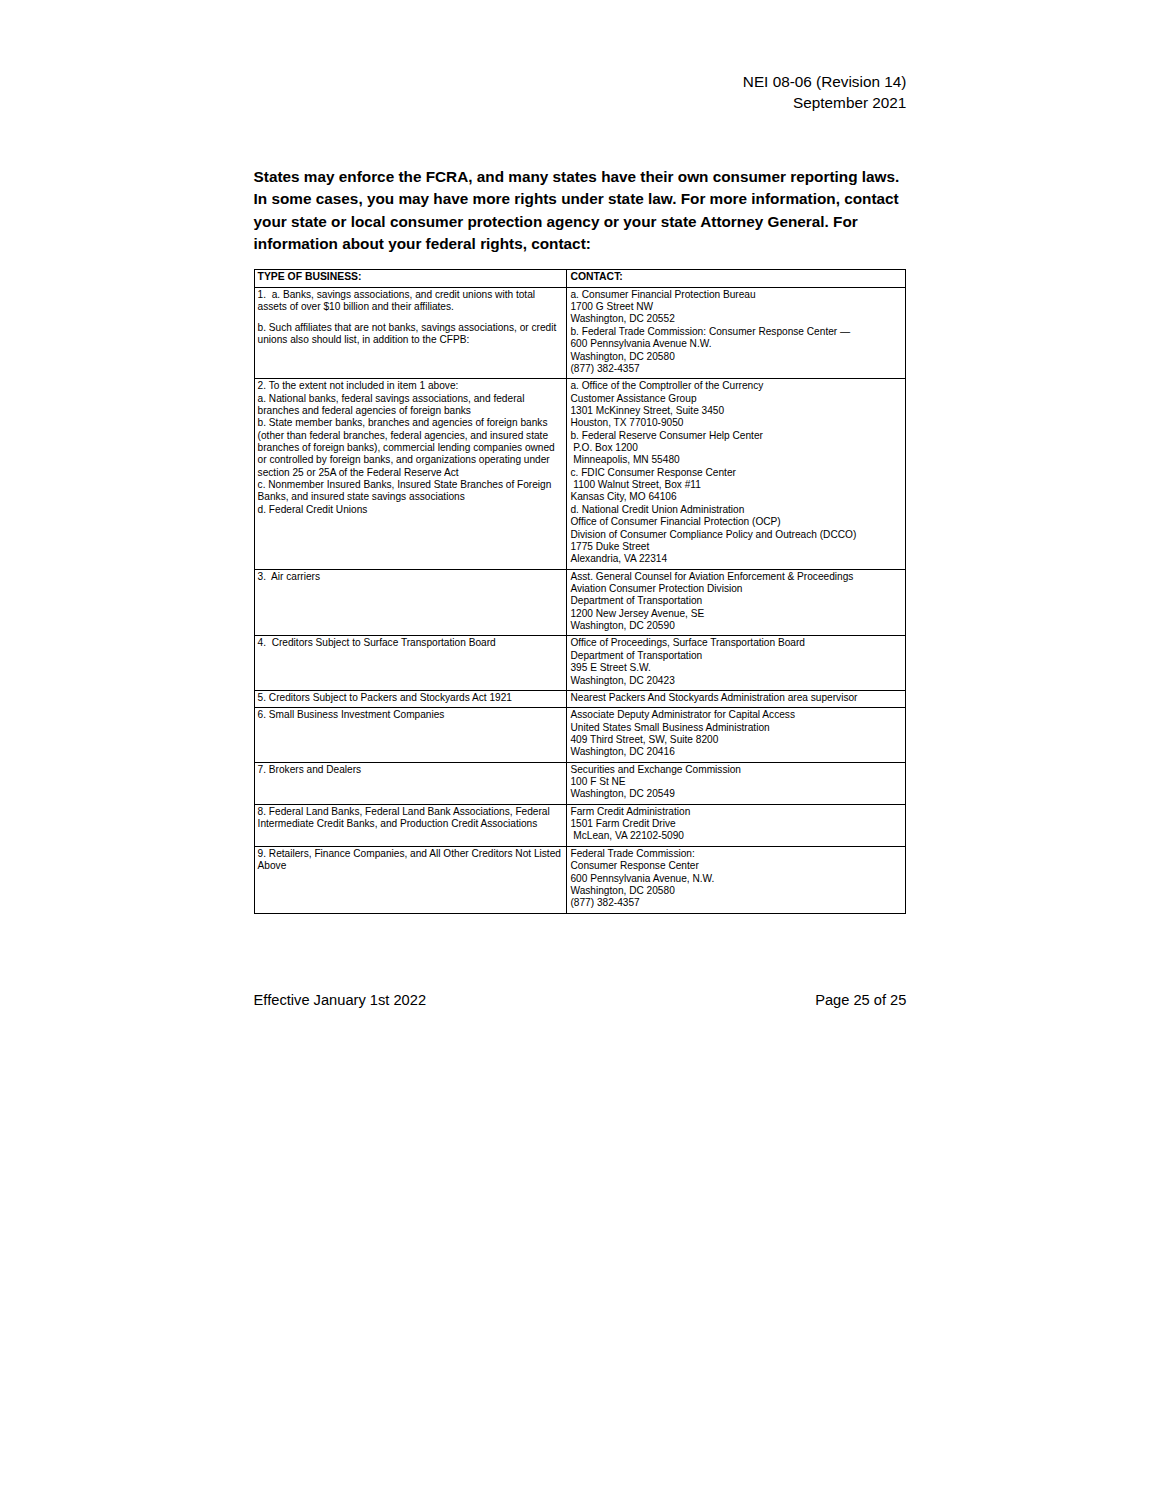NEI 08-06 (Revision 14)
September 2021
States may enforce the FCRA, and many states have their own consumer reporting laws. In some cases, you may have more rights under state law. For more information, contact your state or local consumer protection agency or your state Attorney General. For information about your federal rights, contact:
| TYPE OF BUSINESS: | CONTACT: |
| --- | --- |
| 1. a. Banks, savings associations, and credit unions with total assets of over $10 billion and their affiliates. b. Such affiliates that are not banks, savings associations, or credit unions also should list, in addition to the CFPB: | a. Consumer Financial Protection Bureau 1700 G Street NW Washington, DC 20552 b. Federal Trade Commission: Consumer Response Center — 600 Pennsylvania Avenue N.W. Washington, DC 20580 (877) 382-4357 |
| 2. To the extent not included in item 1 above: a. National banks, federal savings associations, and federal branches and federal agencies of foreign banks b. State member banks, branches and agencies of foreign banks (other than federal branches, federal agencies, and insured state branches of foreign banks), commercial lending companies owned or controlled by foreign banks, and organizations operating under section 25 or 25A of the Federal Reserve Act c. Nonmember Insured Banks, Insured State Branches of Foreign Banks, and insured state savings associations d. Federal Credit Unions | a. Office of the Comptroller of the Currency Customer Assistance Group 1301 McKinney Street, Suite 3450 Houston, TX 77010-9050 b. Federal Reserve Consumer Help Center P.O. Box 1200 Minneapolis, MN 55480 c. FDIC Consumer Response Center 1100 Walnut Street, Box #11 Kansas City, MO 64106 d. National Credit Union Administration Office of Consumer Financial Protection (OCP) Division of Consumer Compliance Policy and Outreach (DCCO) 1775 Duke Street Alexandria, VA 22314 |
| 3. Air carriers | Asst. General Counsel for Aviation Enforcement & Proceedings Aviation Consumer Protection Division Department of Transportation 1200 New Jersey Avenue, SE Washington, DC 20590 |
| 4. Creditors Subject to Surface Transportation Board | Office of Proceedings, Surface Transportation Board Department of Transportation 395 E Street S.W. Washington, DC 20423 |
| 5. Creditors Subject to Packers and Stockyards Act 1921 | Nearest Packers And Stockyards Administration area supervisor |
| 6. Small Business Investment Companies | Associate Deputy Administrator for Capital Access United States Small Business Administration 409 Third Street, SW, Suite 8200 Washington, DC 20416 |
| 7. Brokers and Dealers | Securities and Exchange Commission 100 F St NE Washington, DC 20549 |
| 8. Federal Land Banks, Federal Land Bank Associations, Federal Intermediate Credit Banks, and Production Credit Associations | Farm Credit Administration 1501 Farm Credit Drive McLean, VA 22102-5090 |
| 9. Retailers, Finance Companies, and All Other Creditors Not Listed Above | Federal Trade Commission: Consumer Response Center 600 Pennsylvania Avenue, N.W. Washington, DC 20580 (877) 382-4357 |
Effective January 1st 2022 Page 25 of 25